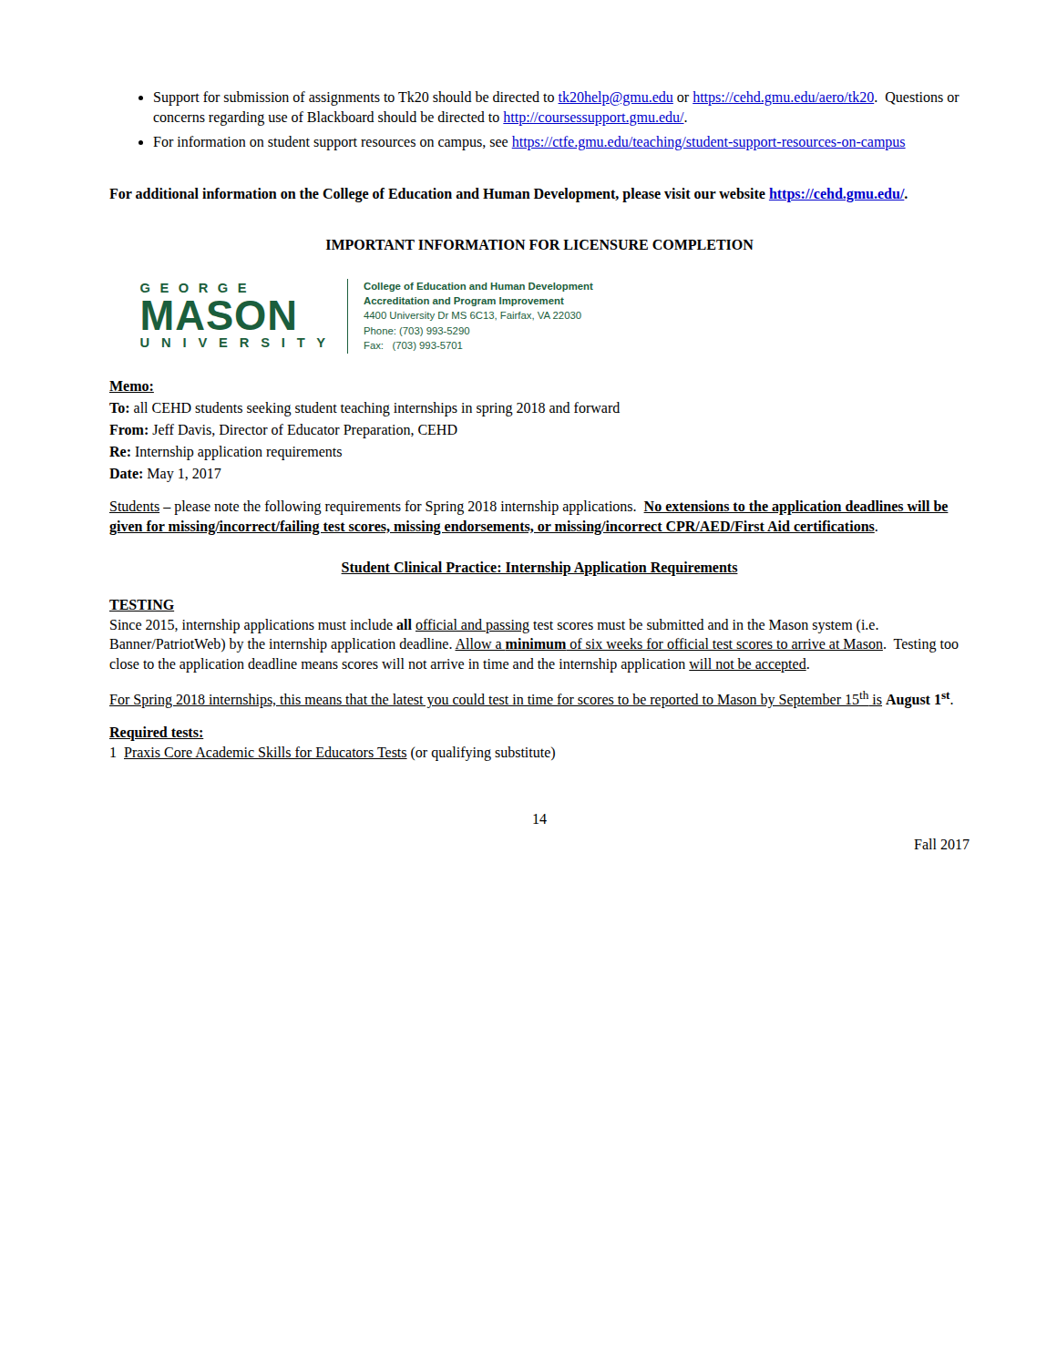Support for submission of assignments to Tk20 should be directed to tk20help@gmu.edu or https://cehd.gmu.edu/aero/tk20. Questions or concerns regarding use of Blackboard should be directed to http://coursessupport.gmu.edu/.
For information on student support resources on campus, see https://ctfe.gmu.edu/teaching/student-support-resources-on-campus
For additional information on the College of Education and Human Development, please visit our website https://cehd.gmu.edu/.
IMPORTANT INFORMATION FOR LICENSURE COMPLETION
G E O R G E
MASON
U N I V E R S I T Y
College of Education and Human Development
Accreditation and Program Improvement
4400 University Dr MS 6C13, Fairfax, VA 22030
Phone: (703) 993-5290
Fax: (703) 993-5701
Memo:
To: all CEHD students seeking student teaching internships in spring 2018 and forward
From: Jeff Davis, Director of Educator Preparation, CEHD
Re: Internship application requirements
Date: May 1, 2017
Students – please note the following requirements for Spring 2018 internship applications. No extensions to the application deadlines will be given for missing/incorrect/failing test scores, missing endorsements, or missing/incorrect CPR/AED/First Aid certifications.
Student Clinical Practice: Internship Application Requirements
TESTING
Since 2015, internship applications must include all official and passing test scores must be submitted and in the Mason system (i.e. Banner/PatriotWeb) by the internship application deadline. Allow a minimum of six weeks for official test scores to arrive at Mason. Testing too close to the application deadline means scores will not arrive in time and the internship application will not be accepted.
For Spring 2018 internships, this means that the latest you could test in time for scores to be reported to Mason by September 15th is August 1st.
Required tests:
1 Praxis Core Academic Skills for Educators Tests (or qualifying substitute)
14
Fall 2017